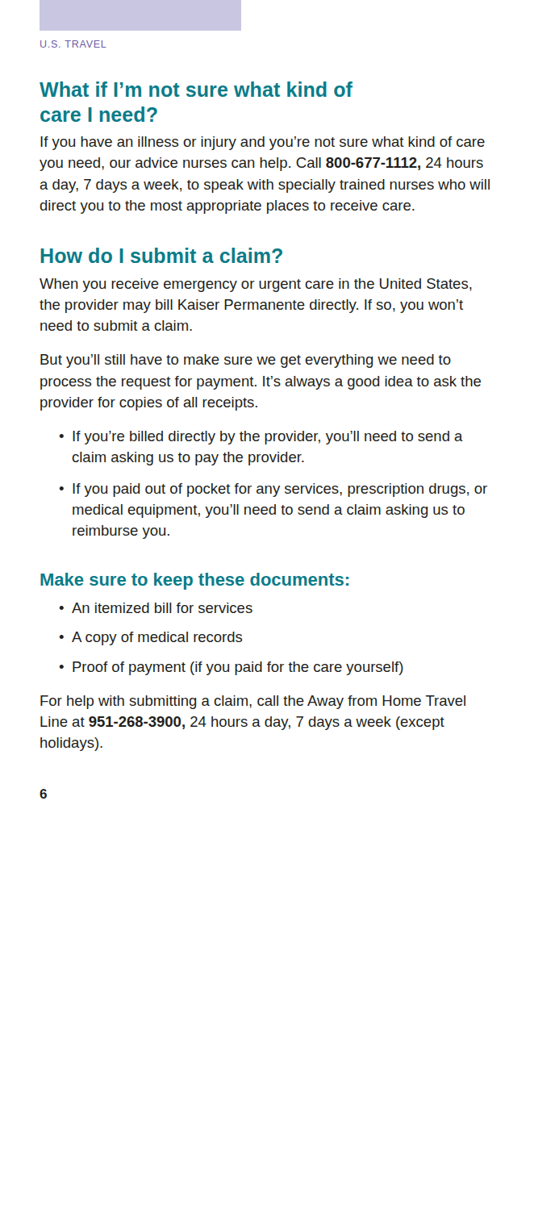U.S. Travel
What if I’m not sure what kind of
care I need?
If you have an illness or injury and you’re not sure what kind of care you need, our advice nurses can help. Call 800-677-1112, 24 hours a day, 7 days a week, to speak with specially trained nurses who will direct you to the most appropriate places to receive care.
How do I submit a claim?
When you receive emergency or urgent care in the United States, the provider may bill Kaiser Permanente directly. If so, you won’t need to submit a claim.
But you’ll still have to make sure we get everything we need to process the request for payment. It’s always a good idea to ask the provider for copies of all receipts.
If you’re billed directly by the provider, you’ll need to send a claim asking us to pay the provider.
If you paid out of pocket for any services, prescription drugs, or medical equipment, you’ll need to send a claim asking us to reimburse you.
Make sure to keep these documents:
An itemized bill for services
A copy of medical records
Proof of payment (if you paid for the care yourself)
For help with submitting a claim, call the Away from Home Travel Line at 951-268-3900, 24 hours a day, 7 days a week (except holidays).
6